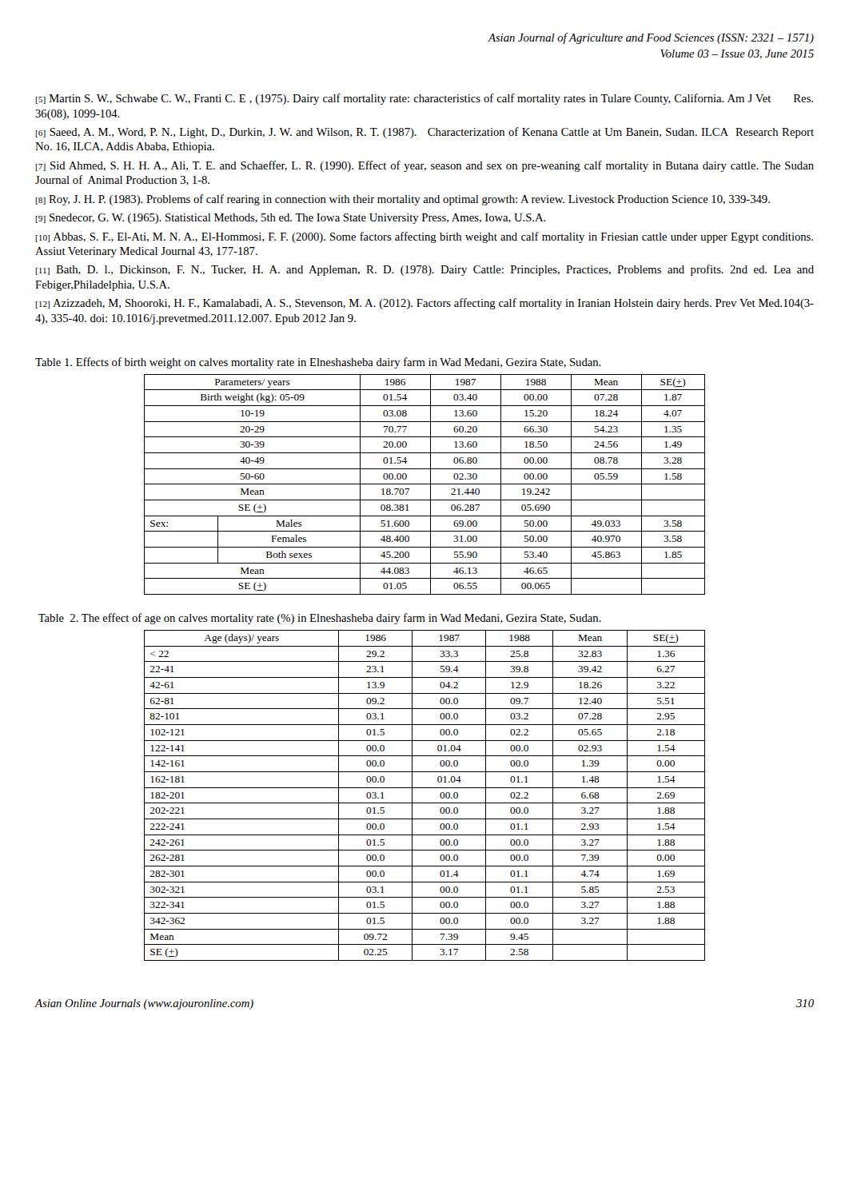Asian Journal of Agriculture and Food Sciences (ISSN: 2321 – 1571)
Volume 03 – Issue 03, June 2015
[5] Martin S. W., Schwabe C. W., Franti C. E , (1975). Dairy calf mortality rate: characteristics of calf mortality rates in Tulare County, California. Am J Vet Res. 36(08), 1099-104.
[6] Saeed, A. M., Word, P. N., Light, D., Durkin, J. W. and Wilson, R. T. (1987). Characterization of Kenana Cattle at Um Banein, Sudan. ILCA Research Report No. 16, ILCA, Addis Ababa, Ethiopia.
[7] Sid Ahmed, S. H. H. A., Ali, T. E. and Schaeffer, L. R. (1990). Effect of year, season and sex on pre-weaning calf mortality in Butana dairy cattle. The Sudan Journal of Animal Production 3, 1-8.
[8] Roy, J. H. P. (1983). Problems of calf rearing in connection with their mortality and optimal growth: A review. Livestock Production Science 10, 339-349.
[9] Snedecor, G. W. (1965). Statistical Methods, 5th ed. The Iowa State University Press, Ames, Iowa, U.S.A.
[10] Abbas, S. F., El-Ati, M. N. A., El-Hommosi, F. F. (2000). Some factors affecting birth weight and calf mortality in Friesian cattle under upper Egypt conditions. Assiut Veterinary Medical Journal 43, 177-187.
[11] Bath, D. l., Dickinson, F. N., Tucker, H. A. and Appleman, R. D. (1978). Dairy Cattle: Principles, Practices, Problems and profits. 2nd ed. Lea and Febiger,Philadelphia, U.S.A.
[12] Azizzadeh, M, Shooroki, H. F., Kamalabadi, A. S., Stevenson, M. A. (2012). Factors affecting calf mortality in Iranian Holstein dairy herds. Prev Vet Med.104(3-4), 335-40. doi: 10.1016/j.prevetmed.2011.12.007. Epub 2012 Jan 9.
Table 1. Effects of birth weight on calves mortality rate in Elneshasheba dairy farm in Wad Medani, Gezira State, Sudan.
| Parameters/ years | 1986 | 1987 | 1988 | Mean | SE( + ) |
| Birth weight (kg): 05-09 | 01.54 | 03.40 | 00.00 | 07.28 | 1.87 |
| 10-19 | 03.08 | 13.60 | 15.20 | 18.24 | 4.07 |
| 20-29 | 70.77 | 60.20 | 66.30 | 54.23 | 1.35 |
| 30-39 | 20.00 | 13.60 | 18.50 | 24.56 | 1.49 |
| 40-49 | 01.54 | 06.80 | 00.00 | 08.78 | 3.28 |
| 50-60 | 00.00 | 02.30 | 00.00 | 05.59 | 1.58 |
| Mean | 18.707 | 21.440 | 19.242 | | |
| SE ( + ) | 08.381 | 06.287 | 05.690 | | |
| Sex: | Males | 51.600 | 69.00 | 50.00 | 49.033 | 3.58 |
| | Females | 48.400 | 31.00 | 50.00 | 40.970 | 3.58 |
| | Both sexes | 45.200 | 55.90 | 53.40 | 45.863 | 1.85 |
| Mean | 44.083 | 46.13 | 46.65 | | |
| SE ( + ) | 01.05 | 06.55 | 00.065 | | |
Table 2. The effect of age on calves mortality rate (%) in Elneshasheba dairy farm in Wad Medani, Gezira State, Sudan.
| Age (days)/ years | 1986 | 1987 | 1988 | Mean | SE( + ) |
| < 22 | 29.2 | 33.3 | 25.8 | 32.83 | 1.36 |
| 22-41 | 23.1 | 59.4 | 39.8 | 39.42 | 6.27 |
| 42-61 | 13.9 | 04.2 | 12.9 | 18.26 | 3.22 |
| 62-81 | 09.2 | 00.0 | 09.7 | 12.40 | 5.51 |
| 82-101 | 03.1 | 00.0 | 03.2 | 07.28 | 2.95 |
| 102-121 | 01.5 | 00.0 | 02.2 | 05.65 | 2.18 |
| 122-141 | 00.0 | 01.04 | 00.0 | 02.93 | 1.54 |
| 142-161 | 00.0 | 00.0 | 00.0 | 1.39 | 0.00 |
| 162-181 | 00.0 | 01.04 | 01.1 | 1.48 | 1.54 |
| 182-201 | 03.1 | 00.0 | 02.2 | 6.68 | 2.69 |
| 202-221 | 01.5 | 00.0 | 00.0 | 3.27 | 1.88 |
| 222-241 | 00.0 | 00.0 | 01.1 | 2.93 | 1.54 |
| 242-261 | 01.5 | 00.0 | 00.0 | 3.27 | 1.88 |
| 262-281 | 00.0 | 00.0 | 00.0 | 7.39 | 0.00 |
| 282-301 | 00.0 | 01.4 | 01.1 | 4.74 | 1.69 |
| 302-321 | 03.1 | 00.0 | 01.1 | 5.85 | 2.53 |
| 322-341 | 01.5 | 00.0 | 00.0 | 3.27 | 1.88 |
| 342-362 | 01.5 | 00.0 | 00.0 | 3.27 | 1.88 |
| Mean | 09.72 | 7.39 | 9.45 | | |
| SE ( + ) | 02.25 | 3.17 | 2.58 | | |
Asian Online Journals (www.ajouronline.com) 310